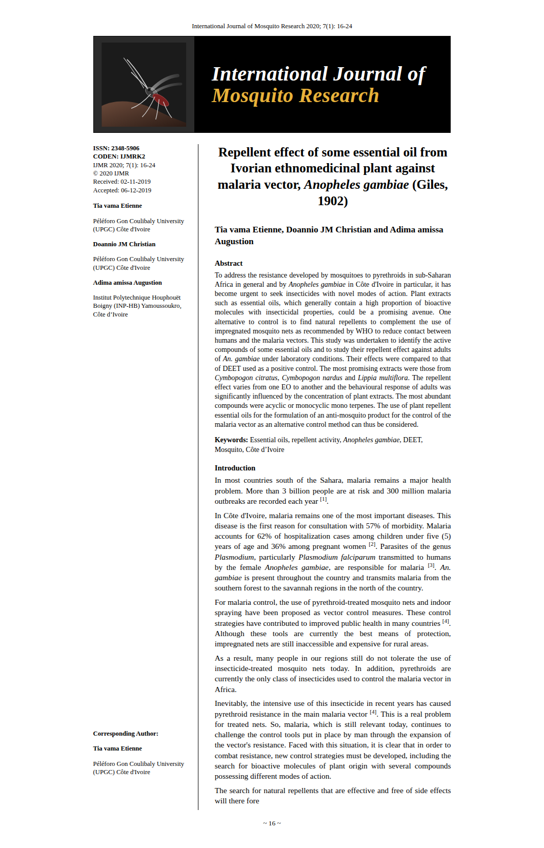International Journal of Mosquito Research 2020; 7(1): 16-24
International Journal of
Mosquito Research
ISSN: 2348-5906
CODEN: IJMRK2
IJMR 2020; 7(1): 16-24
© 2020 IJMR
Received: 02-11-2019
Accepted: 06-12-2019
Tia vama Etienne
Péléforo Gon Coulibaly University (UPGC) Côte d'Ivoire
Doannio JM Christian
Péléforo Gon Coulibaly University (UPGC) Côte d'Ivoire
Adima amissa Augustion
Institut Polytechnique Houphouët Boigny (INP-HB) Yamoussoukro, Côte d’Ivoire
Corresponding Author:
Tia vama Etienne
Péléforo Gon Coulibaly University (UPGC) Côte d'Ivoire
Repellent effect of some essential oil from Ivorian ethnomedicinal plant against malaria vector, Anopheles gambiae (Giles, 1902)
Tia vama Etienne, Doannio JM Christian and Adima amissa Augustion
Abstract
To address the resistance developed by mosquitoes to pyrethroids in sub-Saharan Africa in general and by Anopheles gambiae in Côte d'Ivoire in particular, it has become urgent to seek insecticides with novel modes of action. Plant extracts such as essential oils, which generally contain a high proportion of bioactive molecules with insecticidal properties, could be a promising avenue. One alternative to control is to find natural repellents to complement the use of impregnated mosquito nets as recommended by WHO to reduce contact between humans and the malaria vectors. This study was undertaken to identify the active compounds of some essential oils and to study their repellent effect against adults of An. gambiae under laboratory conditions. Their effects were compared to that of DEET used as a positive control. The most promising extracts were those from Cymbopogon citratus, Cymbopogon nardus and Lippia multiflora. The repellent effect varies from one EO to another and the behavioural response of adults was significantly influenced by the concentration of plant extracts. The most abundant compounds were acyclic or monocyclic mono terpenes. The use of plant repellent essential oils for the formulation of an anti-mosquito product for the control of the malaria vector as an alternative control method can thus be considered.
Keywords: Essential oils, repellent activity, Anopheles gambiae, DEET, Mosquito, Côte d’Ivoire
Introduction
In most countries south of the Sahara, malaria remains a major health problem. More than 3 billion people are at risk and 300 million malaria outbreaks are recorded each year [1].
In Côte d'Ivoire, malaria remains one of the most important diseases. This disease is the first reason for consultation with 57% of morbidity. Malaria accounts for 62% of hospitalization cases among children under five (5) years of age and 36% among pregnant women [2]. Parasites of the genus Plasmodium, particularly Plasmodium falciparum transmitted to humans by the female Anopheles gambiae, are responsible for malaria [3]. An. gambiae is present throughout the country and transmits malaria from the southern forest to the savannah regions in the north of the country.
For malaria control, the use of pyrethroid-treated mosquito nets and indoor spraying have been proposed as vector control measures. These control strategies have contributed to improved public health in many countries [4]. Although these tools are currently the best means of protection, impregnated nets are still inaccessible and expensive for rural areas.
As a result, many people in our regions still do not tolerate the use of insecticide-treated mosquito nets today. In addition, pyrethroids are currently the only class of insecticides used to control the malaria vector in Africa.
Inevitably, the intensive use of this insecticide in recent years has caused pyrethroid resistance in the main malaria vector [4]. This is a real problem for treated nets. So, malaria, which is still relevant today, continues to challenge the control tools put in place by man through the expansion of the vector's resistance. Faced with this situation, it is clear that in order to combat resistance, new control strategies must be developed, including the search for bioactive molecules of plant origin with several compounds possessing different modes of action.
The search for natural repellents that are effective and free of side effects will there fore
~ 16 ~